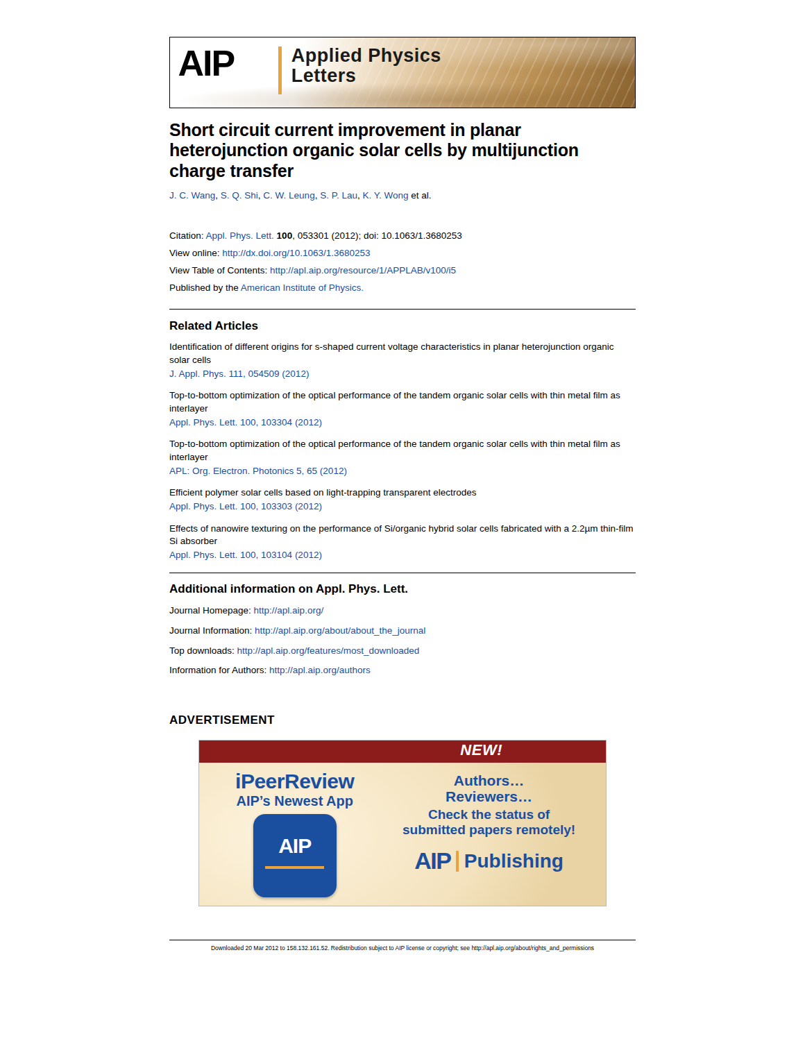AIP
Applied Physics
Letters
Short circuit current improvement in planar heterojunction organic solar cells by multijunction charge transfer
J. C. Wang, S. Q. Shi, C. W. Leung, S. P. Lau, K. Y. Wong et al.
Citation: Appl. Phys. Lett. 100, 053301 (2012); doi: 10.1063/1.3680253
View online: http://dx.doi.org/10.1063/1.3680253
View Table of Contents: http://apl.aip.org/resource/1/APPLAB/v100/i5
Published by the American Institute of Physics.
Related Articles
Identification of different origins for s-shaped current voltage characteristics in planar heterojunction organic solar cells
J. Appl. Phys. 111, 054509 (2012)
Top-to-bottom optimization of the optical performance of the tandem organic solar cells with thin metal film as interlayer
Appl. Phys. Lett. 100, 103304 (2012)
Top-to-bottom optimization of the optical performance of the tandem organic solar cells with thin metal film as interlayer
APL: Org. Electron. Photonics 5, 65 (2012)
Efficient polymer solar cells based on light-trapping transparent electrodes
Appl. Phys. Lett. 100, 103303 (2012)
Effects of nanowire texturing on the performance of Si/organic hybrid solar cells fabricated with a 2.2µm thin-film Si absorber
Appl. Phys. Lett. 100, 103104 (2012)
Additional information on Appl. Phys. Lett.
Journal Homepage: http://apl.aip.org/
Journal Information: http://apl.aip.org/about/about_the_journal
Top downloads: http://apl.aip.org/features/most_downloaded
Information for Authors: http://apl.aip.org/authors
ADVERTISEMENT
NEW!
iPeerReview
AIP’s Newest App
AIP
Authors…
Reviewers…
Check the status of
submitted papers remotely!
AIP Publishing
Downloaded 20 Mar 2012 to 158.132.161.52. Redistribution subject to AIP license or copyright; see http://apl.aip.org/about/rights_and_permissions